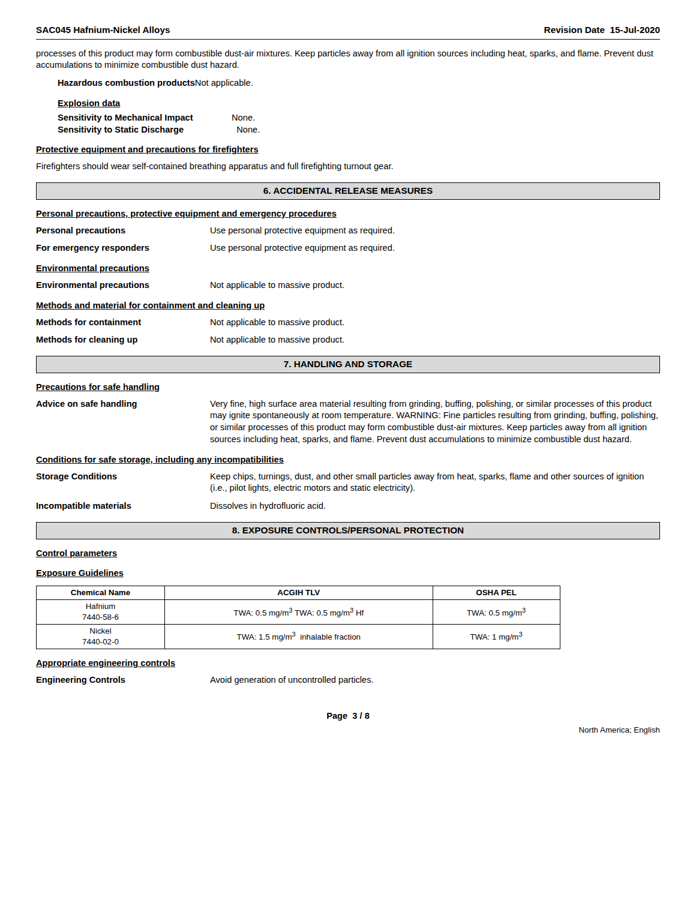SAC045 Hafnium-Nickel Alloys
Revision Date 15-Jul-2020
processes of this product may form combustible dust-air mixtures. Keep particles away from all ignition sources including heat, sparks, and flame. Prevent dust accumulations to minimize combustible dust hazard.
Hazardous combustion products Not applicable.
Explosion data
Sensitivity to Mechanical Impact None.
Sensitivity to Static Discharge None.
Protective equipment and precautions for firefighters
Firefighters should wear self-contained breathing apparatus and full firefighting turnout gear.
6. ACCIDENTAL RELEASE MEASURES
Personal precautions, protective equipment and emergency procedures
Personal precautions
Use personal protective equipment as required.
For emergency responders
Use personal protective equipment as required.
Environmental precautions
Environmental precautions
Not applicable to massive product.
Methods and material for containment and cleaning up
Methods for containment
Not applicable to massive product.
Methods for cleaning up
Not applicable to massive product.
7. HANDLING AND STORAGE
Precautions for safe handling
Advice on safe handling
Very fine, high surface area material resulting from grinding, buffing, polishing, or similar processes of this product may ignite spontaneously at room temperature. WARNING: Fine particles resulting from grinding, buffing, polishing, or similar processes of this product may form combustible dust-air mixtures. Keep particles away from all ignition sources including heat, sparks, and flame. Prevent dust accumulations to minimize combustible dust hazard.
Conditions for safe storage, including any incompatibilities
Storage Conditions
Keep chips, turnings, dust, and other small particles away from heat, sparks, flame and other sources of ignition (i.e., pilot lights, electric motors and static electricity).
Incompatible materials
Dissolves in hydrofluoric acid.
8. EXPOSURE CONTROLS/PERSONAL PROTECTION
Control parameters
Exposure Guidelines
| Chemical Name | ACGIH TLV | OSHA PEL |
| --- | --- | --- |
| Hafnium 7440-58-6 | TWA: 0.5 mg/m 3 TWA: 0.5 mg/m 3 Hf | TWA: 0.5 mg/m 3 |
| Nickel 7440-02-0 | TWA: 1.5 mg/m 3 inhalable fraction | TWA: 1 mg/m 3 |
Appropriate engineering controls
Engineering Controls
Avoid generation of uncontrolled particles.
Page 3 / 8
North America; English